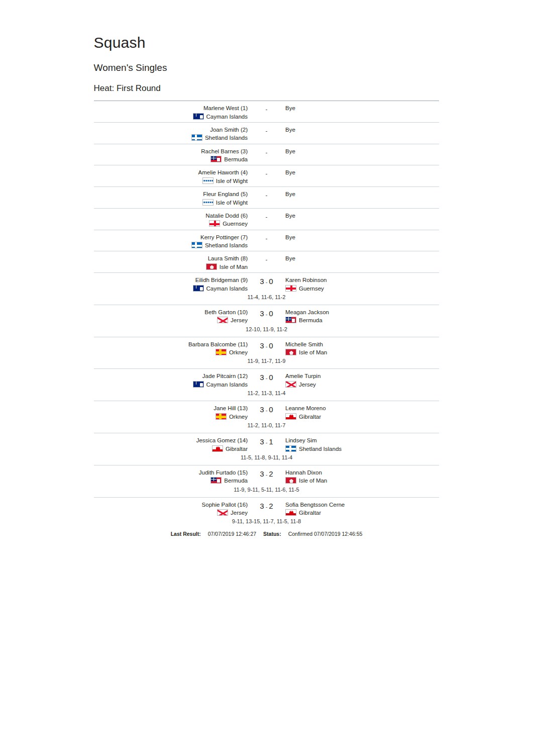Squash
Women's Singles
Heat: First Round
| Marlene West (1) Cayman Islands | - | Bye |
| Joan Smith (2) Shetland Islands | - | Bye |
| Rachel Barnes (3) Bermuda | - | Bye |
| Amelie Haworth (4) Isle of Wight | - | Bye |
| Fleur England (5) Isle of Wight | - | Bye |
| Natalie Dodd (6) Guernsey | - | Bye |
| Kerry Pottinger (7) Shetland Islands | - | Bye |
| Laura Smith (8) Isle of Man | - | Bye |
| Eilidh Bridgeman (9) Cayman Islands | 3 - 0 | Karen Robinson Guernsey |
| 11-4, 11-6, 11-2 |
| Beth Garton (10) Jersey | 3 - 0 | Meagan Jackson Bermuda |
| 12-10, 11-9, 11-2 |
| Barbara Balcombe (11) Orkney | 3 - 0 | Michelle Smith Isle of Man |
| 11-9, 11-7, 11-9 |
| Jade Pitcairn (12) Cayman Islands | 3 - 0 | Amelie Turpin Jersey |
| 11-2, 11-3, 11-4 |
| Jane Hill (13) Orkney | 3 - 0 | Leanne Moreno Gibraltar |
| 11-2, 11-0, 11-7 |
| Jessica Gomez (14) Gibraltar | 3 - 1 | Lindsey Sim Shetland Islands |
| 11-5, 11-8, 9-11, 11-4 |
| Judith Furtado (15) Bermuda | 3 - 2 | Hannah Dixon Isle of Man |
| 11-9, 9-11, 5-11, 11-6, 11-5 |
| Sophie Pallot (16) Jersey | 3 - 2 | Sofia Bengtsson Cerne Gibraltar |
| 9-11, 13-15, 11-7, 11-5, 11-8 |
Last Result: 07/07/2019 12:46:27 Status: Confirmed 07/07/2019 12:46:55